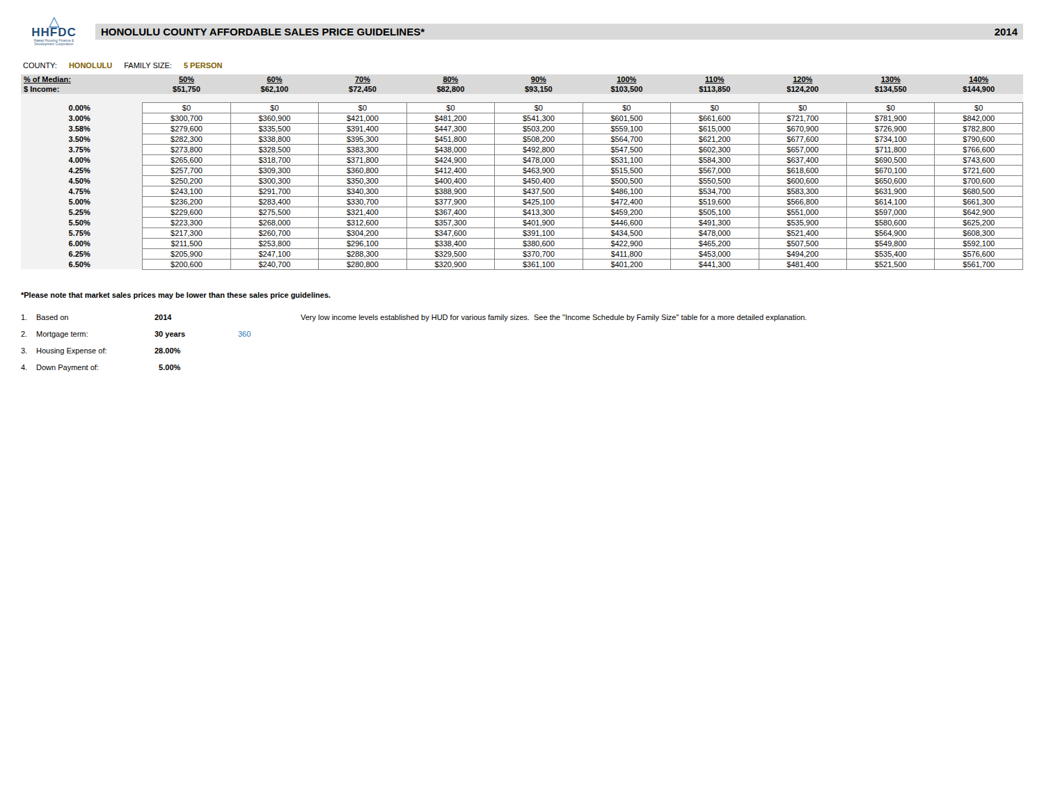△
HHFDC
Hawaii Housing Finance &
Development Corporation
HONOLULU COUNTY AFFORDABLE SALES PRICE GUIDELINES* 2014
| COUNTY: | HONOLULU | FAMILY SIZE: | 5 PERSON |
| % of Median: | 50% | 60% | 70% | 80% | 90% | 100% | 110% | 120% | 130% | 140% |
| --- | --- | --- | --- | --- | --- | --- | --- | --- | --- | --- |
| $ Income: | $51,750 | $62,100 | $72,450 | $82,800 | $93,150 | $103,500 | $113,850 | $124,200 | $134,550 | $144,900 |
| 0.00% | $0 | $0 | $0 | $0 | $0 | $0 | $0 | $0 | $0 | $0 |
| 3.00% | $300,700 | $360,900 | $421,000 | $481,200 | $541,300 | $601,500 | $661,600 | $721,700 | $781,900 | $842,000 |
| 3.58% | $279,600 | $335,500 | $391,400 | $447,300 | $503,200 | $559,100 | $615,000 | $670,900 | $726,900 | $782,800 |
| 3.50% | $282,300 | $338,800 | $395,300 | $451,800 | $508,200 | $564,700 | $621,200 | $677,600 | $734,100 | $790,600 |
| 3.75% | $273,800 | $328,500 | $383,300 | $438,000 | $492,800 | $547,500 | $602,300 | $657,000 | $711,800 | $766,600 |
| 4.00% | $265,600 | $318,700 | $371,800 | $424,900 | $478,000 | $531,100 | $584,300 | $637,400 | $690,500 | $743,600 |
| 4.25% | $257,700 | $309,300 | $360,800 | $412,400 | $463,900 | $515,500 | $567,000 | $618,600 | $670,100 | $721,600 |
| 4.50% | $250,200 | $300,300 | $350,300 | $400,400 | $450,400 | $500,500 | $550,500 | $600,600 | $650,600 | $700,600 |
| 4.75% | $243,100 | $291,700 | $340,300 | $388,900 | $437,500 | $486,100 | $534,700 | $583,300 | $631,900 | $680,500 |
| 5.00% | $236,200 | $283,400 | $330,700 | $377,900 | $425,100 | $472,400 | $519,600 | $566,800 | $614,100 | $661,300 |
| 5.25% | $229,600 | $275,500 | $321,400 | $367,400 | $413,300 | $459,200 | $505,100 | $551,000 | $597,000 | $642,900 |
| 5.50% | $223,300 | $268,000 | $312,600 | $357,300 | $401,900 | $446,600 | $491,300 | $535,900 | $580,600 | $625,200 |
| 5.75% | $217,300 | $260,700 | $304,200 | $347,600 | $391,100 | $434,500 | $478,000 | $521,400 | $564,900 | $608,300 |
| 6.00% | $211,500 | $253,800 | $296,100 | $338,400 | $380,600 | $422,900 | $465,200 | $507,500 | $549,800 | $592,100 |
| 6.25% | $205,900 | $247,100 | $288,300 | $329,500 | $370,700 | $411,800 | $453,000 | $494,200 | $535,400 | $576,600 |
| 6.50% | $200,600 | $240,700 | $280,800 | $320,900 | $361,100 | $401,200 | $441,300 | $481,400 | $521,500 | $561,700 |
*Please note that market sales prices may be lower than these sales price guidelines.
| 1. | Based on | 2014 | | Very low income levels established by HUD for various family sizes. See the "Income Schedule by Family Size" table for a more detailed explanation. |
| 2. | Mortgage term: | 30 years | 360 | |
| 3. | Housing Expense of: | 28.00% | | |
| 4. | Down Payment of: | 5.00% | | |